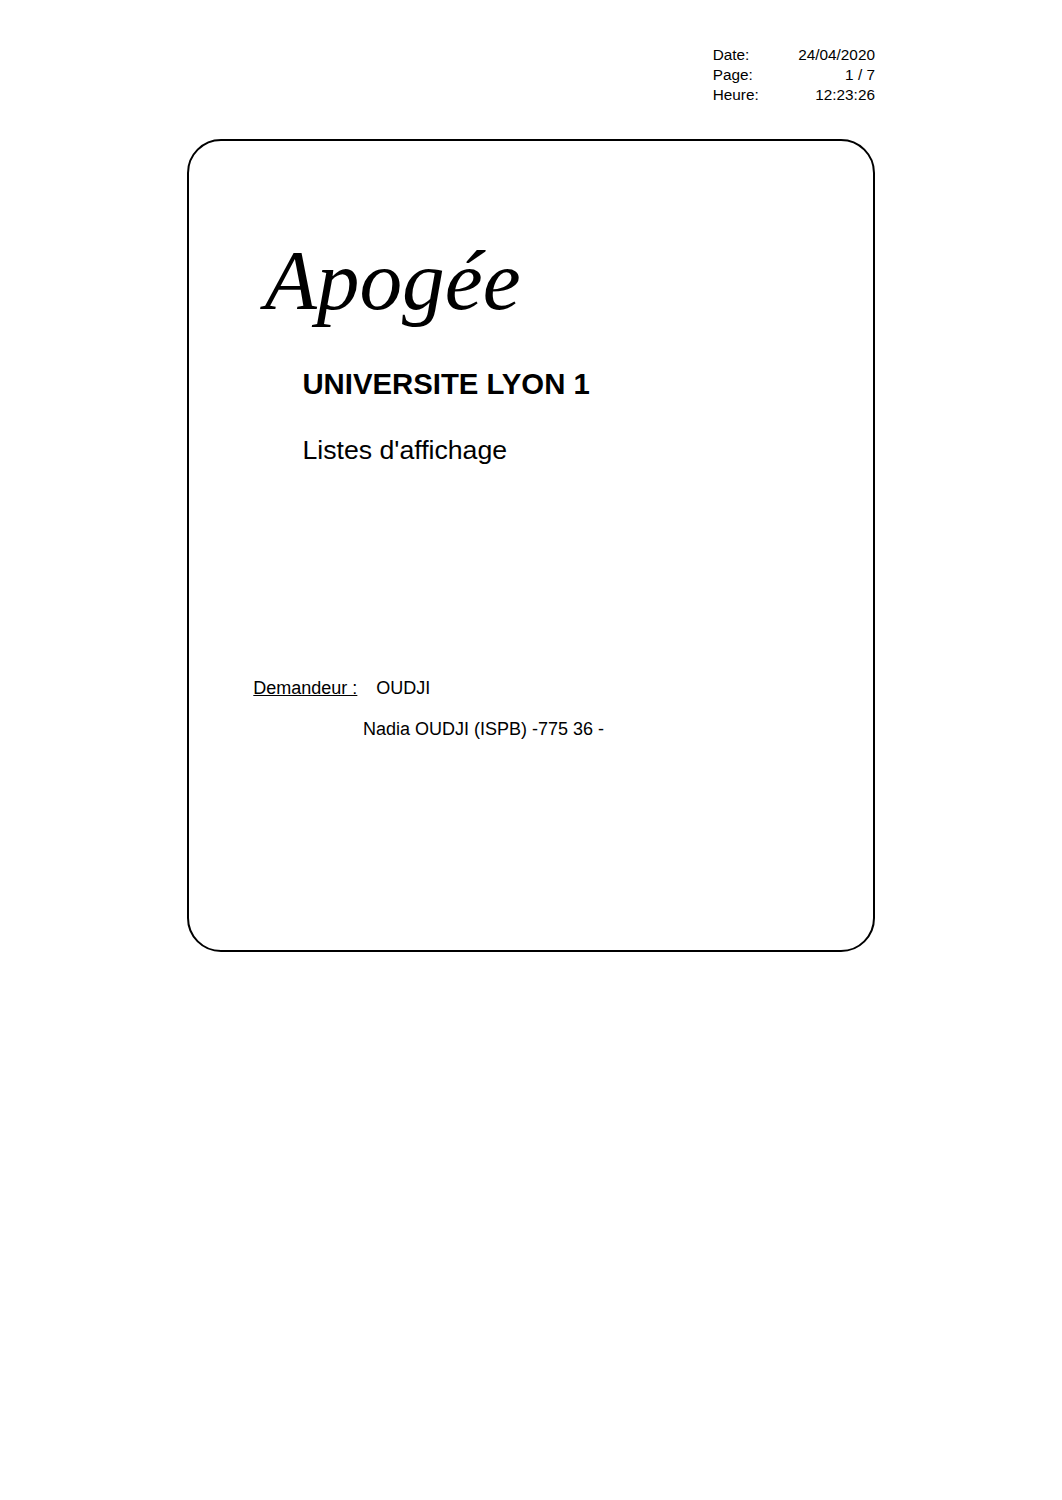| Date: | 24/04/2020 |
| Page: | 1 / 7 |
| Heure: | 12:23:26 |
Apogée
UNIVERSITE LYON 1
Listes d'affichage
Demandeur : OUDJI
Nadia OUDJI (ISPB) -775 36 -